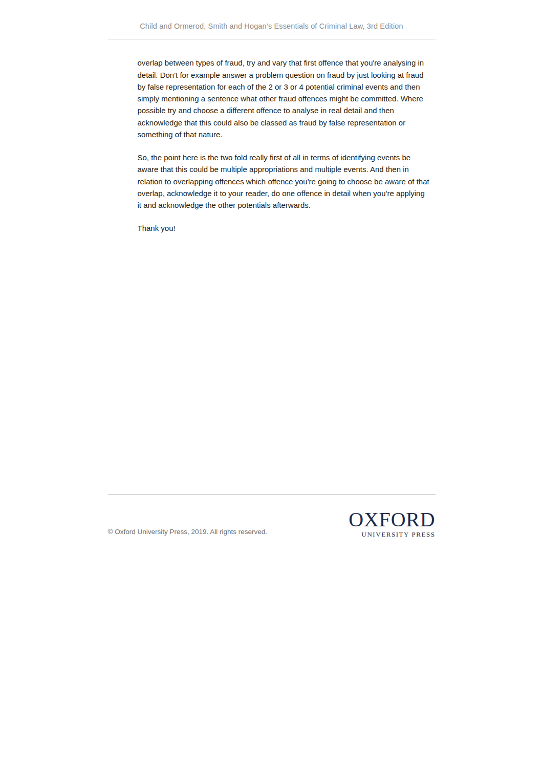Child and Ormerod, Smith and Hogan’s Essentials of Criminal Law, 3rd Edition
overlap between types of fraud, try and vary that first offence that you're analysing in detail. Don't for example answer a problem question on fraud by just looking at fraud by false representation for each of the 2 or 3 or 4 potential criminal events and then simply mentioning a sentence what other fraud offences might be committed. Where possible try and choose a different offence to analyse in real detail and then acknowledge that this could also be classed as fraud by false representation or something of that nature.
So, the point here is the two fold really first of all in terms of identifying events be aware that this could be multiple appropriations and multiple events. And then in relation to overlapping offences which offence you're going to choose be aware of that overlap, acknowledge it to your reader, do one offence in detail when you're applying it and acknowledge the other potentials afterwards.
Thank you!
© Oxford University Press, 2019. All rights reserved.
OXFORD UNIVERSITY PRESS